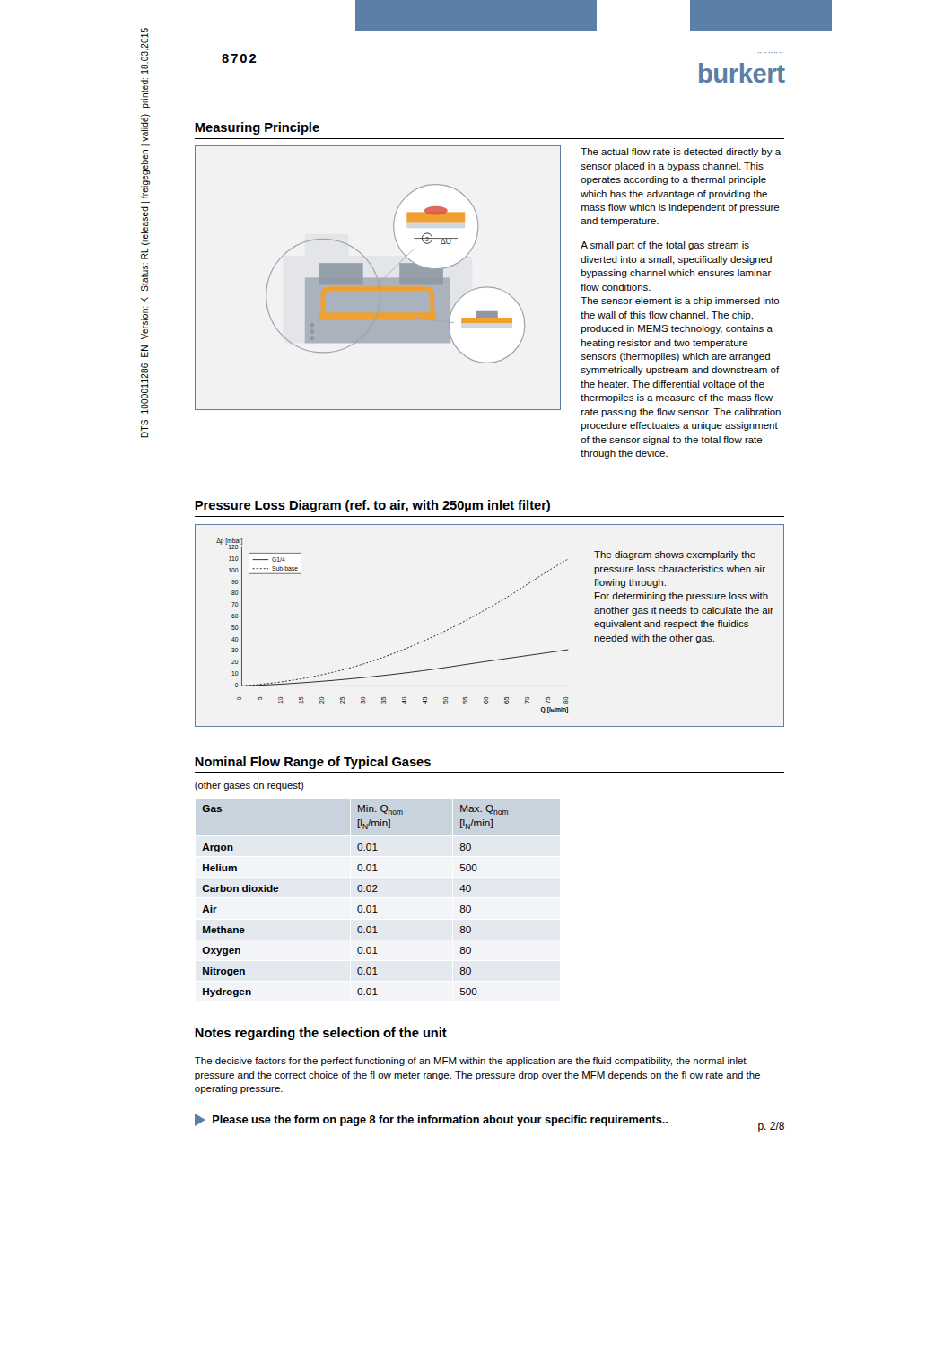DTS 1000011286 EN Version: K Status: RL (released | freigegeben | validé) printed: 18.03.2015
8702
¨¨¨¨¨
burkert
Measuring Principle
2 ΔU
The actual flow rate is detected directly by a sensor placed in a bypass channel. This operates according to a thermal principle which has the advantage of providing the mass flow which is independent of pressure and temperature.
A small part of the total gas stream is diverted into a small, specifically designed bypassing channel which ensures laminar flow conditions.
The sensor element is a chip immersed into the wall of this flow channel. The chip, produced in MEMS technology, contains a heating resistor and two temperature sensors (thermopiles) which are arranged symmetrically upstream and downstream of the heater. The differential voltage of the thermopiles is a measure of the mass flow rate passing the flow sensor. The calibration procedure effectuates a unique assignment of the sensor signal to the total flow rate through the device.
Pressure Loss Diagram (ref. to air, with 250µm inlet filter)
Δp [mbar] 120 110 100 90 80 70 60 50 40 30 20 10 0 0 5 10 15 20 25 30 35 40 45 50 55 60 65 70 75 80 G1/4 Sub-base Q [lN/min]
The diagram shows exemplarily the pressure loss characteristics when air flowing through.
For determining the pressure loss with another gas it needs to calculate the air equivalent and respect the fluidics needed with the other gas.
Nominal Flow Range of Typical Gases
(other gases on request)
| Gas | Min. Q nom [l N /min] | Max. Q nom [l N /min] |
| --- | --- | --- |
| Argon | 0.01 | 80 |
| Helium | 0.01 | 500 |
| Carbon dioxide | 0.02 | 40 |
| Air | 0.01 | 80 |
| Methane | 0.01 | 80 |
| Oxygen | 0.01 | 80 |
| Nitrogen | 0.01 | 80 |
| Hydrogen | 0.01 | 500 |
Notes regarding the selection of the unit
The decisive factors for the perfect functioning of an MFM within the application are the fluid compatibility, the normal inlet pressure and the correct choice of the fl ow meter range. The pressure drop over the MFM depends on the fl ow rate and the operating pressure.
Please use the form on page 8 for the information about your specific requirements..
p. 2/8